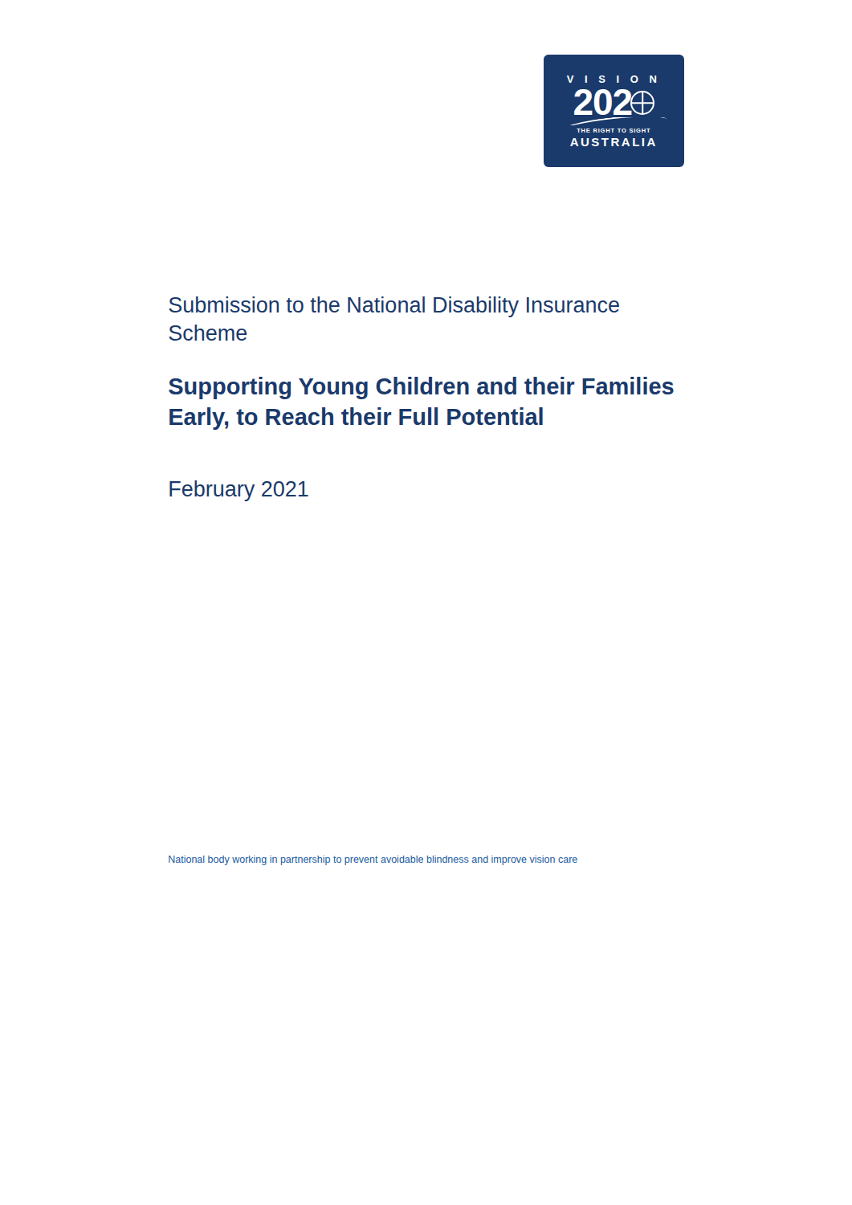V I S I O N
202
THE RIGHT TO SIGHT
AUSTRALIA
Submission to the National Disability Insurance Scheme
Supporting Young Children and their Families Early, to Reach their Full Potential
February 2021
National body working in partnership to prevent avoidable blindness and improve vision care